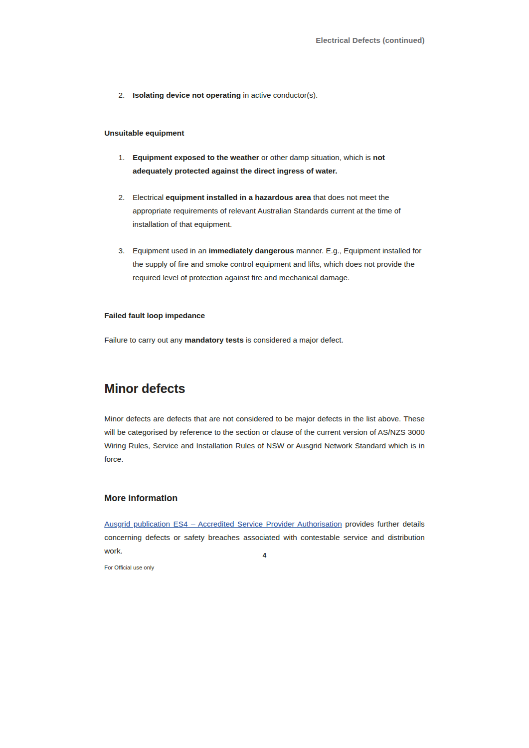Electrical Defects (continued)
Isolating device not operating in active conductor(s).
Unsuitable equipment
Equipment exposed to the weather or other damp situation, which is not adequately protected against the direct ingress of water.
Electrical equipment installed in a hazardous area that does not meet the appropriate requirements of relevant Australian Standards current at the time of installation of that equipment.
Equipment used in an immediately dangerous manner. E.g., Equipment installed for the supply of fire and smoke control equipment and lifts, which does not provide the required level of protection against fire and mechanical damage.
Failed fault loop impedance
Failure to carry out any mandatory tests is considered a major defect.
Minor defects
Minor defects are defects that are not considered to be major defects in the list above. These will be categorised by reference to the section or clause of the current version of AS/NZS 3000 Wiring Rules, Service and Installation Rules of NSW or Ausgrid Network Standard which is in force.
More information
Ausgrid publication ES4 – Accredited Service Provider Authorisation provides further details concerning defects or safety breaches associated with contestable service and distribution work.
4
For Official use only